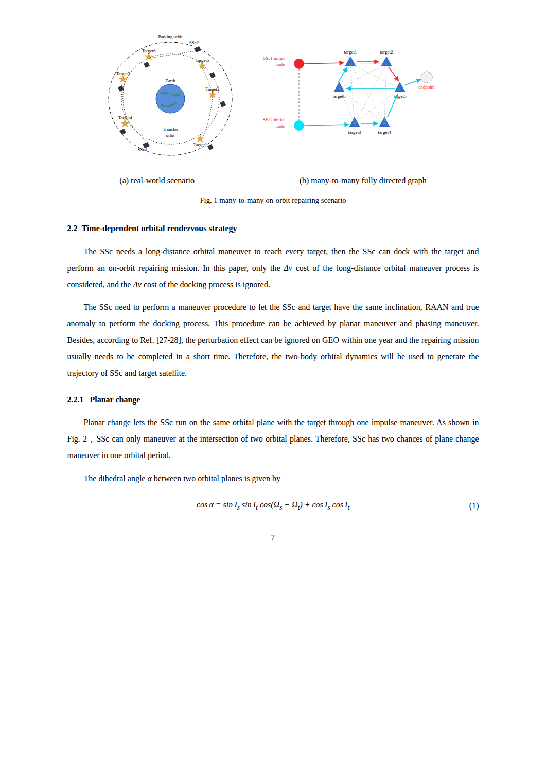Earth Parking orbit Transfer orbit SSc2 SSc1 Target6 Target5 Target3 Target2 Target4 Target1 SSc1 initial node SSc2 initial node target1 target2 target6 target5 target3 target4 endpoint
(a) real-world scenario (b) many-to-many fully directed graph
Fig. 1 many-to-many on-orbit repairing scenario
2.2 Time-dependent orbital rendezvous strategy
The SSc needs a long-distance orbital maneuver to reach every target, then the SSc can dock with the target and perform an on-orbit repairing mission. In this paper, only the Δv cost of the long-distance orbital maneuver process is considered, and the Δv cost of the docking process is ignored.
The SSc need to perform a maneuver procedure to let the SSc and target have the same inclination, RAAN and true anomaly to perform the docking process. This procedure can be achieved by planar maneuver and phasing maneuver. Besides, according to Ref. [27-28], the perturbation effect can be ignored on GEO within one year and the repairing mission usually needs to be completed in a short time. Therefore, the two-body orbital dynamics will be used to generate the trajectory of SSc and target satellite.
2.2.1 Planar change
Planar change lets the SSc run on the same orbital plane with the target through one impulse maneuver. As shown in Fig. 2，SSc can only maneuver at the intersection of two orbital planes. Therefore, SSc has two chances of plane change maneuver in one orbital period.
The dihedral angle α between two orbital planes is given by
cos α = sin Is sin It cos(Ωs − Ωt) + cos Is cos It
(1)
7